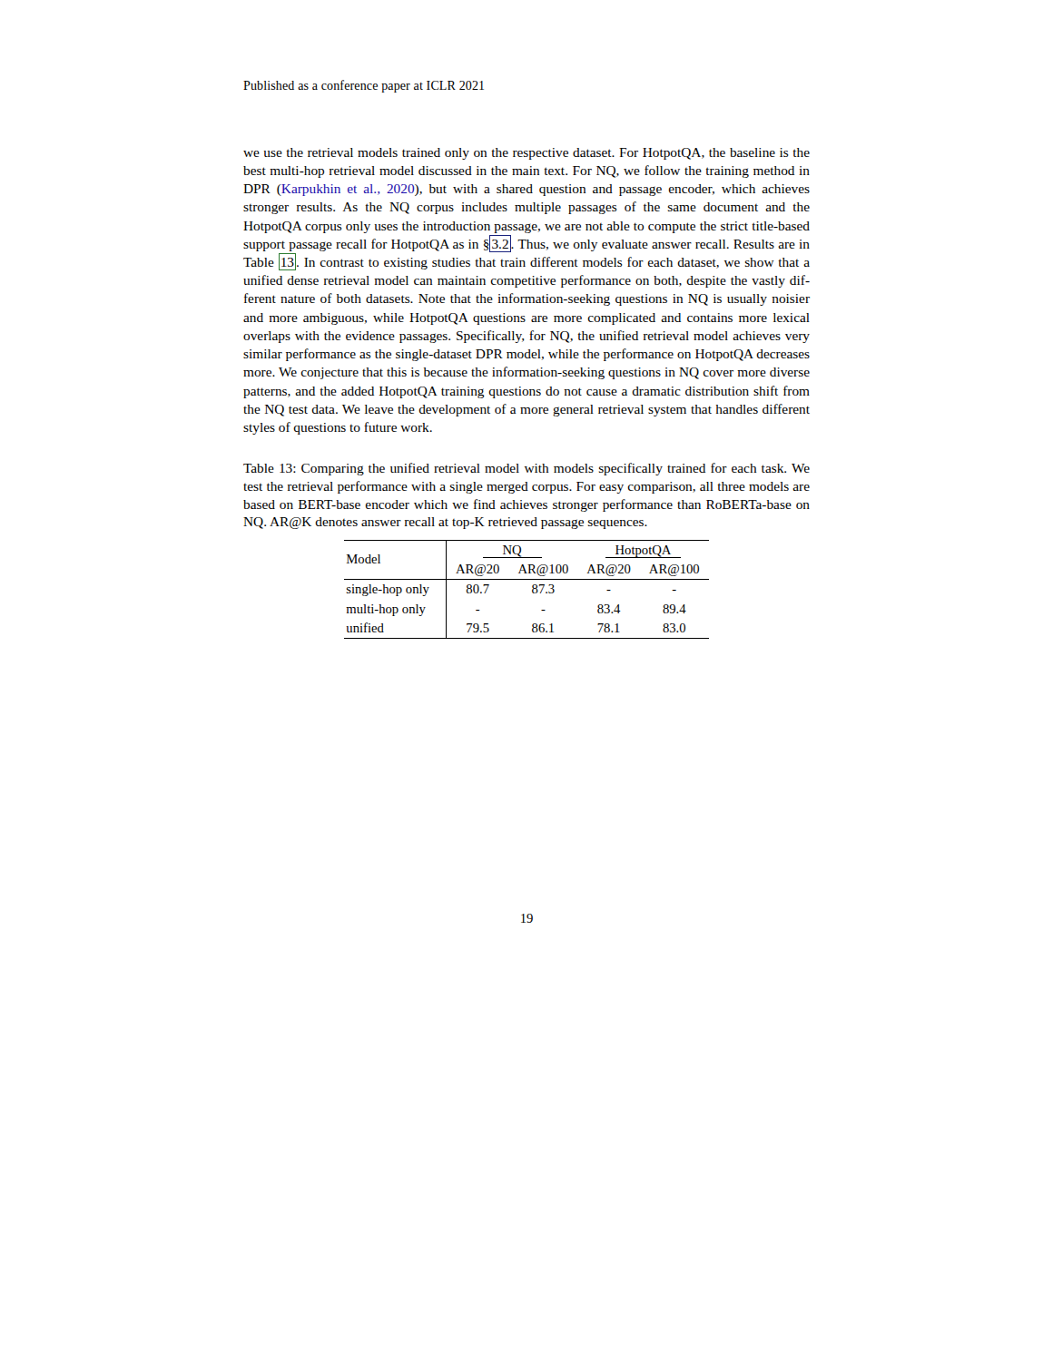Published as a conference paper at ICLR 2021
we use the retrieval models trained only on the respective dataset. For HotpotQA, the baseline is the best multi-hop retrieval model discussed in the main text. For NQ, we follow the training method in DPR (Karpukhin et al., 2020), but with a shared question and passage encoder, which achieves stronger results. As the NQ corpus includes multiple passages of the same document and the HotpotQA corpus only uses the introduction passage, we are not able to compute the strict title-based support passage recall for HotpotQA as in §3.2. Thus, we only evaluate answer recall. Results are in Table 13. In contrast to existing studies that train different models for each dataset, we show that a unified dense retrieval model can maintain competitive performance on both, despite the vastly different nature of both datasets. Note that the information-seeking questions in NQ is usually noisier and more ambiguous, while HotpotQA questions are more complicated and contains more lexical overlaps with the evidence passages. Specifically, for NQ, the unified retrieval model achieves very similar performance as the single-dataset DPR model, while the performance on HotpotQA decreases more. We conjecture that this is because the information-seeking questions in NQ cover more diverse patterns, and the added HotpotQA training questions do not cause a dramatic distribution shift from the NQ test data. We leave the development of a more general retrieval system that handles different styles of questions to future work.
Table 13: Comparing the unified retrieval model with models specifically trained for each task. We test the retrieval performance with a single merged corpus. For easy comparison, all three models are based on BERT-base encoder which we find achieves stronger performance than RoBERTa-base on NQ. AR@K denotes answer recall at top-K retrieved passage sequences.
| Model | NQ | HotpotQA |
| --- | --- | --- |
| AR@20 | AR@100 | AR@20 | AR@100 |
| single-hop only | 80.7 | 87.3 | - | - |
| multi-hop only | - | - | 83.4 | 89.4 |
| unified | 79.5 | 86.1 | 78.1 | 83.0 |
19